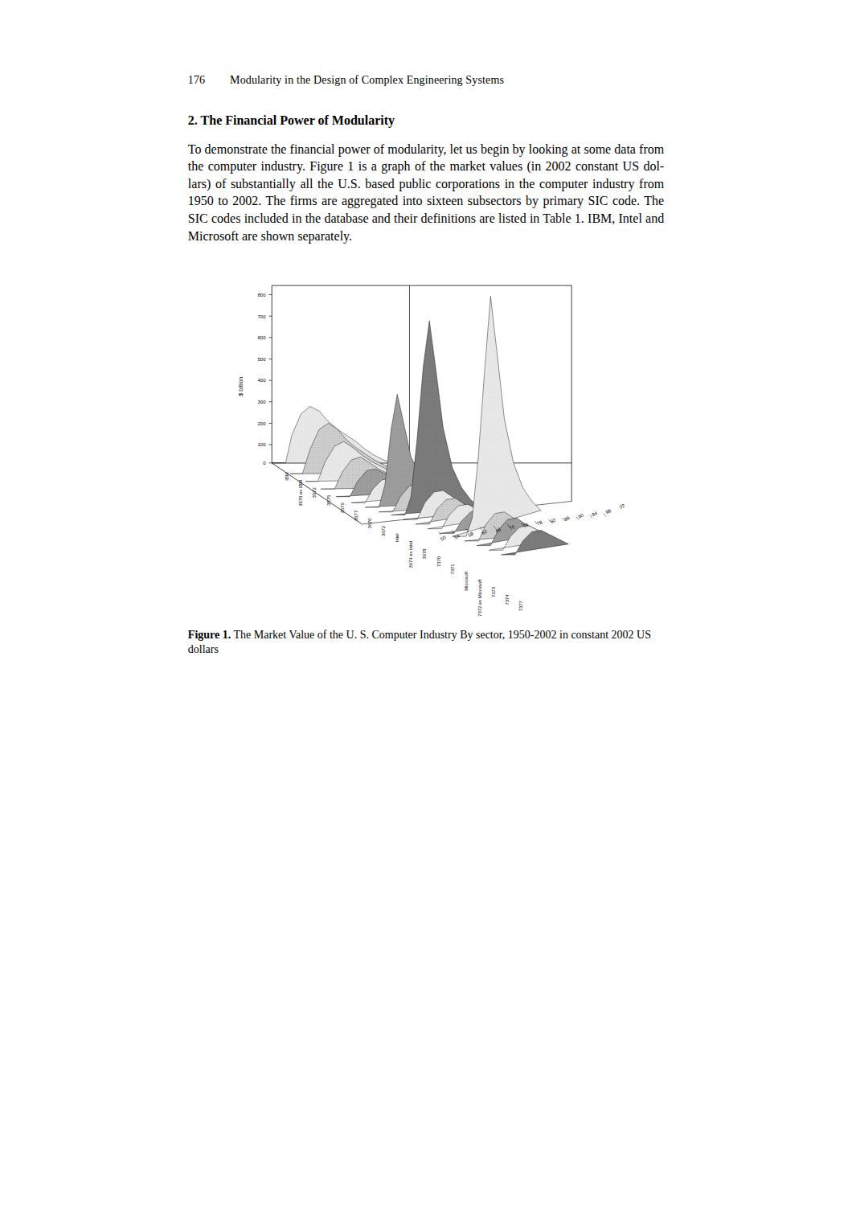176 Modularity in the Design of Complex Engineering Systems
2. The Financial Power of Modularity
To demonstrate the financial power of modularity, let us begin by looking at some data from the computer industry. Figure 1 is a graph of the market values (in 2002 constant US dollars) of substantially all the U.S. based public corporations in the computer industry from 1950 to 2002. The firms are aggregated into sixteen subsectors by primary SIC code. The SIC codes included in the database and their definitions are listed in Table 1. IBM, Intel and Microsoft are shown separately.
800 700 600 500 400 300 200 100 0 $ billion IBM 3570 ex IBM 3572 3575 3576 3577 3670 3672 Intel 3674 ex Intel 3678 7370 7371 Microsoft 7372 ex Microsoft 7373 7374 7377 50 54 58 62 66 70 74 78 82 86 90 94 98 02
Figure 1. The Market Value of the U. S. Computer Industry By sector, 1950-2002 in constant 2002 US dollars